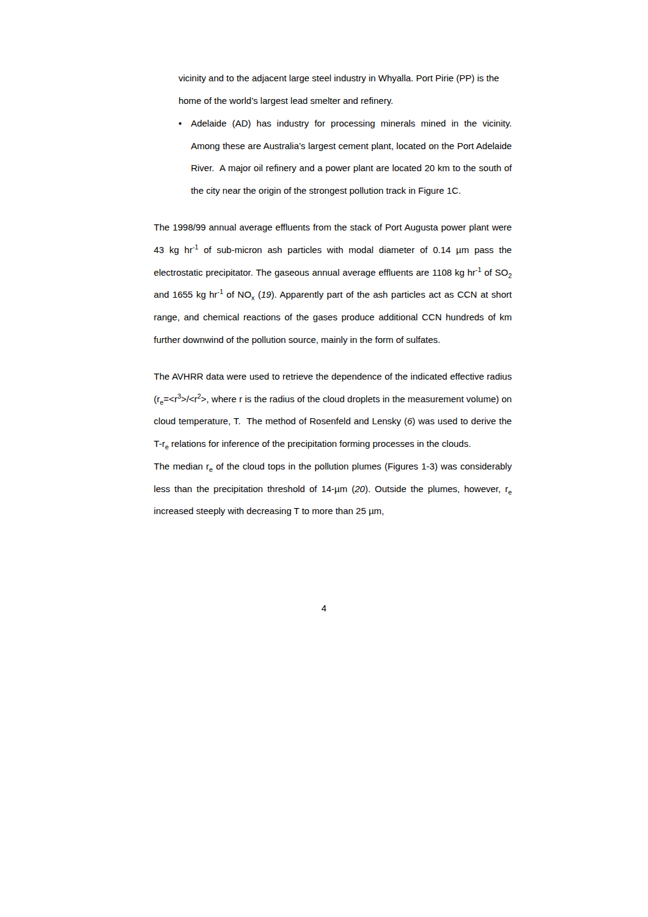vicinity and to the adjacent large steel industry in Whyalla. Port Pirie (PP) is the home of the world’s largest lead smelter and refinery.
Adelaide (AD) has industry for processing minerals mined in the vicinity. Among these are Australia’s largest cement plant, located on the Port Adelaide River. A major oil refinery and a power plant are located 20 km to the south of the city near the origin of the strongest pollution track in Figure 1C.
The 1998/99 annual average effluents from the stack of Port Augusta power plant were 43 kg hr-1 of sub-micron ash particles with modal diameter of 0.14 µm pass the electrostatic precipitator. The gaseous annual average effluents are 1108 kg hr-1 of SO2 and 1655 kg hr-1 of NOx (19). Apparently part of the ash particles act as CCN at short range, and chemical reactions of the gases produce additional CCN hundreds of km further downwind of the pollution source, mainly in the form of sulfates.
The AVHRR data were used to retrieve the dependence of the indicated effective radius (re=<r3>/<r2>, where r is the radius of the cloud droplets in the measurement volume) on cloud temperature, T. The method of Rosenfeld and Lensky (6) was used to derive the T-re relations for inference of the precipitation forming processes in the clouds.
The median re of the cloud tops in the pollution plumes (Figures 1-3) was considerably less than the precipitation threshold of 14-µm (20). Outside the plumes, however, re increased steeply with decreasing T to more than 25 µm,
4